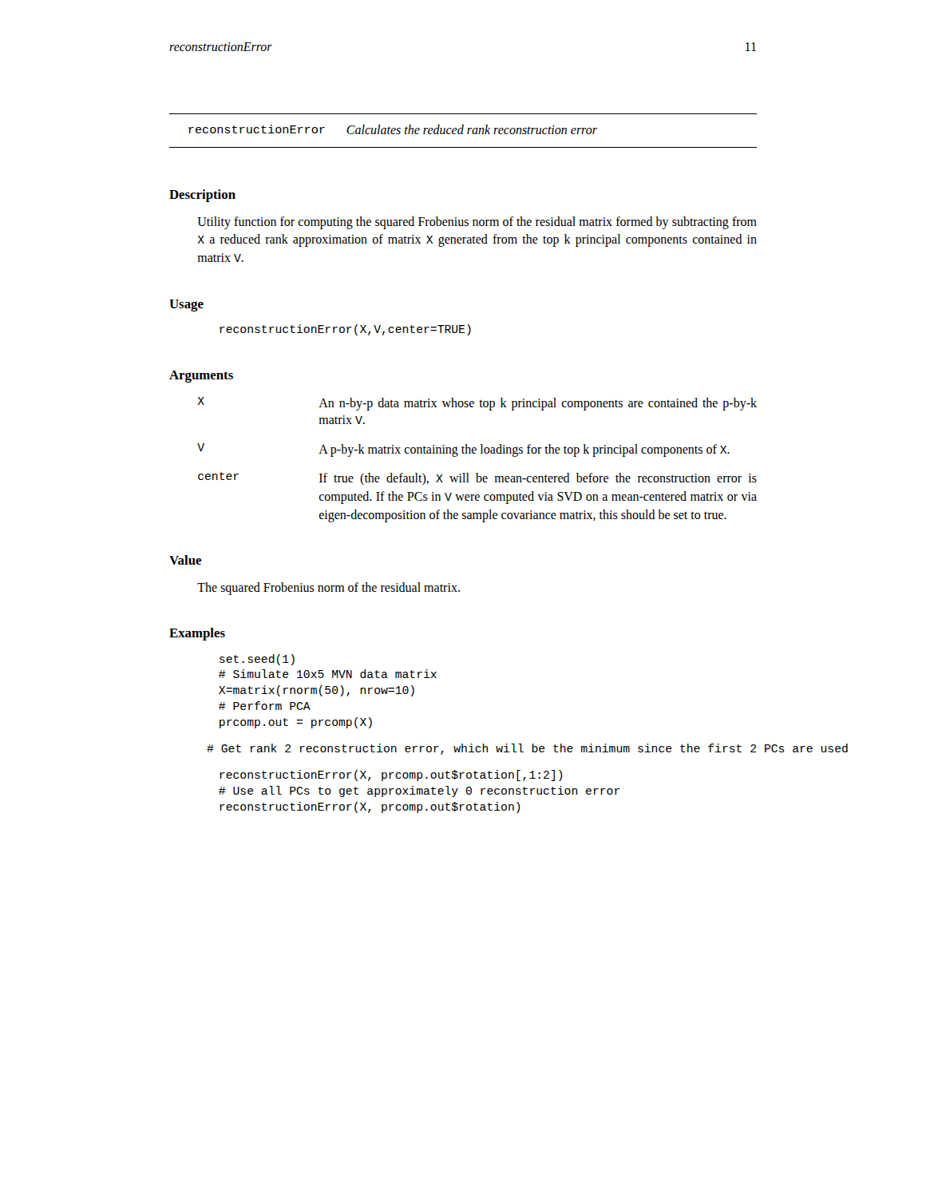reconstructionError 11
| reconstructionError | Calculates the reduced rank reconstruction error |
Description
Utility function for computing the squared Frobenius norm of the residual matrix formed by subtracting from X a reduced rank approximation of matrix X generated from the top k principal components contained in matrix V.
Usage
reconstructionError(X,V,center=TRUE)
Arguments
X
An n-by-p data matrix whose top k principal components are contained the p-by-k matrix V.
V
A p-by-k matrix containing the loadings for the top k principal components of X.
center
If true (the default), X will be mean-centered before the reconstruction error is computed. If the PCs in V were computed via SVD on a mean-centered matrix or via eigen-decomposition of the sample covariance matrix, this should be set to true.
Value
The squared Frobenius norm of the residual matrix.
Examples
set.seed(1)
# Simulate 10x5 MVN data matrix
X=matrix(rnorm(50), nrow=10)
# Perform PCA
prcomp.out = prcomp(X)
# Get rank 2 reconstruction error, which will be the minimum since the first 2 PCs are used
reconstructionError(X, prcomp.out$rotation[,1:2])
# Use all PCs to get approximately 0 reconstruction error
reconstructionError(X, prcomp.out$rotation)